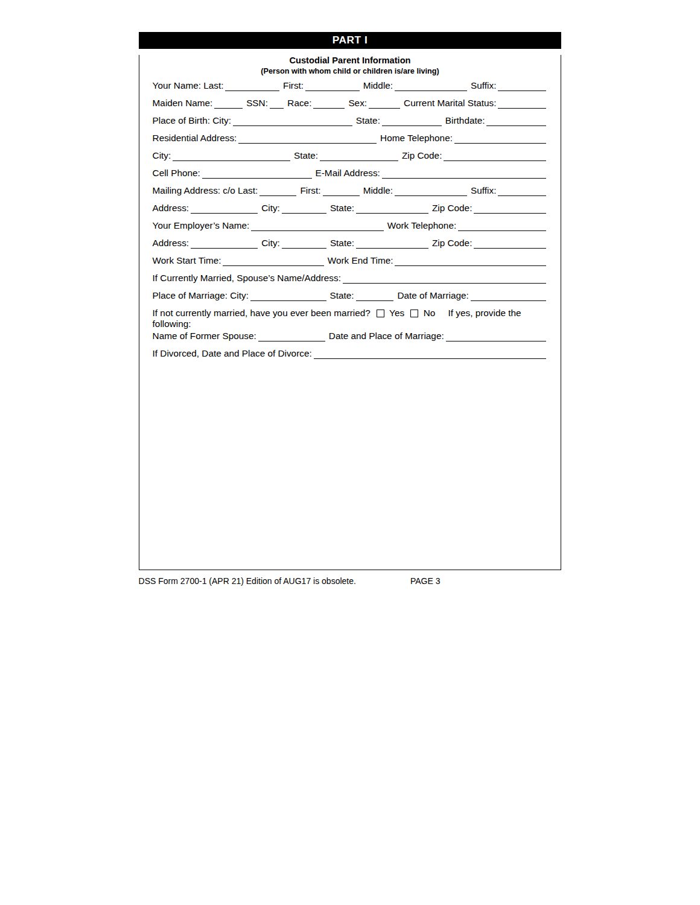PART I
Custodial Parent Information
(Person with whom child or children is/are living)
Your Name: Last: First: Middle: Suffix:
Maiden Name: SSN: Race: Sex: Current Marital Status:
Place of Birth: City: State: Birthdate:
Residential Address: Home Telephone:
City: State: Zip Code:
Cell Phone: E-Mail Address:
Mailing Address: c/o Last: First: Middle: Suffix:
Address: City: State: Zip Code:
Your Employer’s Name: Work Telephone:
Address: City: State: Zip Code:
Work Start Time: Work End Time:
If Currently Married, Spouse’s Name/Address:
Place of Marriage: City: State: Date of Marriage:
If not currently married, have you ever been married? Yes No If yes, provide the following:
Name of Former Spouse: Date and Place of Marriage:
If Divorced, Date and Place of Divorce:
DSS Form 2700-1 (APR 21) Edition of AUG17 is obsolete. PAGE 3